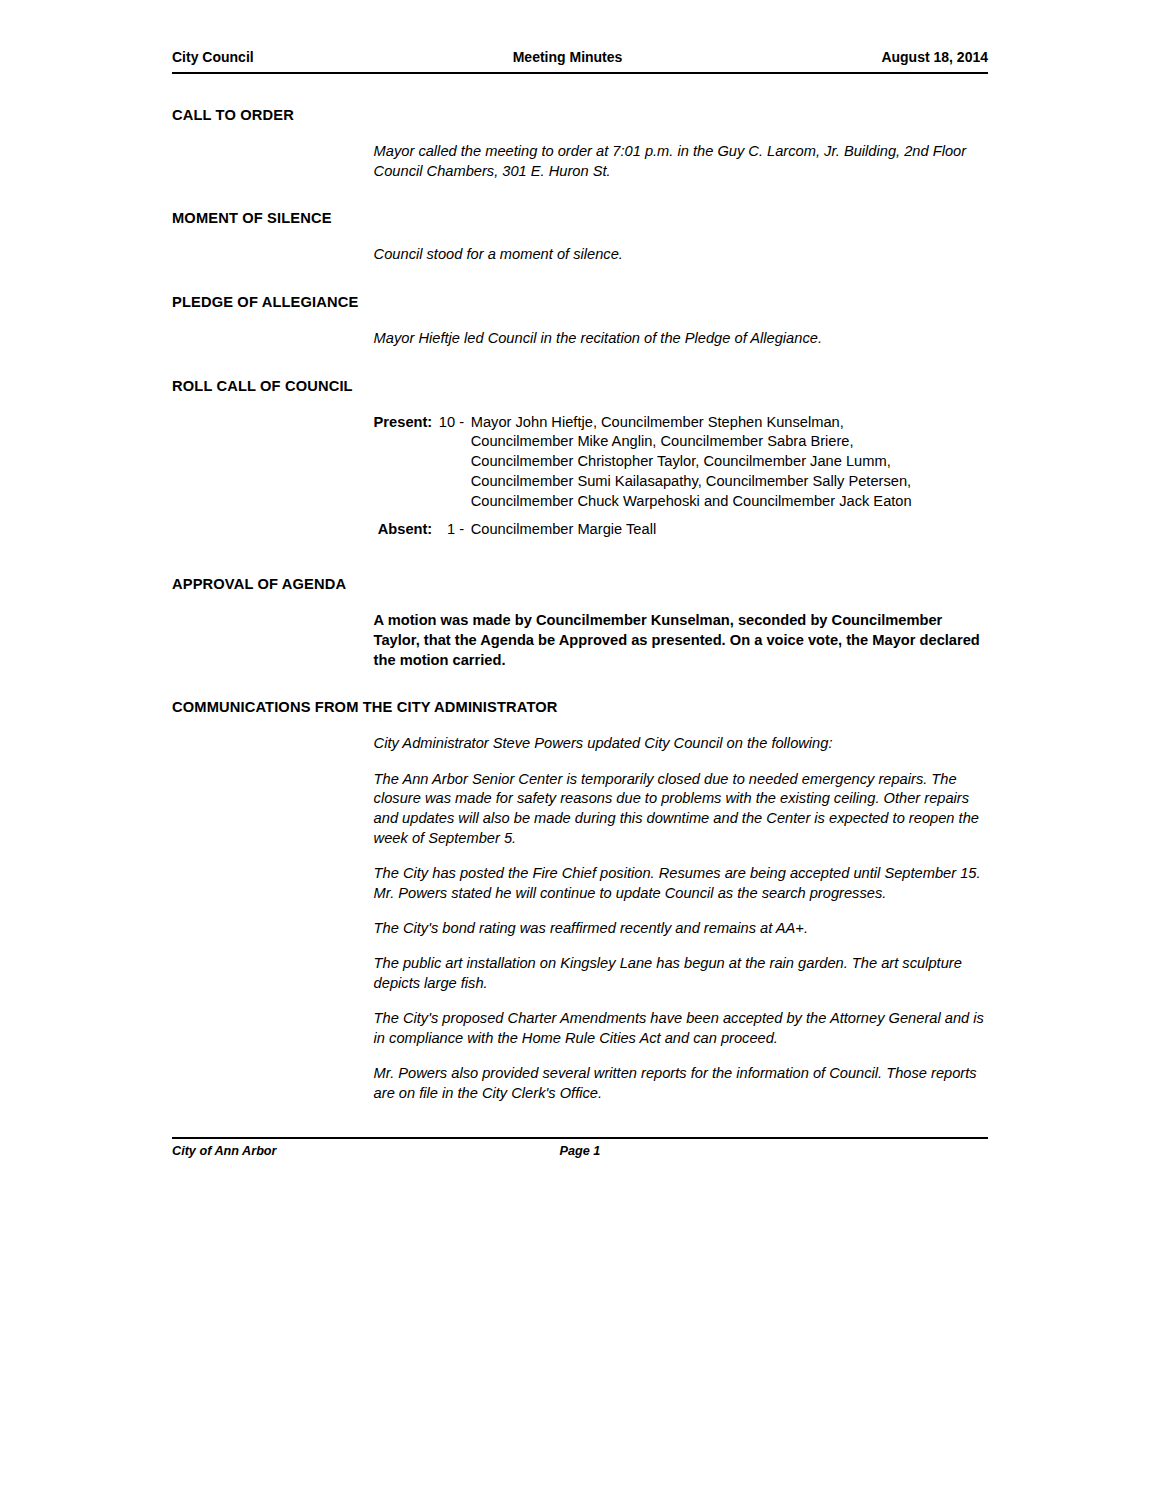City Council
Meeting Minutes
August 18, 2014
CALL TO ORDER
Mayor called the meeting to order at 7:01 p.m. in the Guy C. Larcom, Jr. Building, 2nd Floor Council Chambers, 301 E. Huron St.
MOMENT OF SILENCE
Council stood for a moment of silence.
PLEDGE OF ALLEGIANCE
Mayor Hieftje led Council in the recitation of the Pledge of Allegiance.
ROLL CALL OF COUNCIL
| Present: | 10 - | Mayor John Hieftje, Councilmember Stephen Kunselman, Councilmember Mike Anglin, Councilmember Sabra Briere, Councilmember Christopher Taylor, Councilmember Jane Lumm, Councilmember Sumi Kailasapathy, Councilmember Sally Petersen, Councilmember Chuck Warpehoski and Councilmember Jack Eaton |
| Absent: | 1 - | Councilmember Margie Teall |
APPROVAL OF AGENDA
A motion was made by Councilmember Kunselman, seconded by Councilmember Taylor, that the Agenda be Approved as presented. On a voice vote, the Mayor declared the motion carried.
COMMUNICATIONS FROM THE CITY ADMINISTRATOR
City Administrator Steve Powers updated City Council on the following:
The Ann Arbor Senior Center is temporarily closed due to needed emergency repairs. The closure was made for safety reasons due to problems with the existing ceiling. Other repairs and updates will also be made during this downtime and the Center is expected to reopen the week of September 5.
The City has posted the Fire Chief position. Resumes are being accepted until September 15. Mr. Powers stated he will continue to update Council as the search progresses.
The City's bond rating was reaffirmed recently and remains at AA+.
The public art installation on Kingsley Lane has begun at the rain garden. The art sculpture depicts large fish.
The City's proposed Charter Amendments have been accepted by the Attorney General and is in compliance with the Home Rule Cities Act and can proceed.
Mr. Powers also provided several written reports for the information of Council. Those reports are on file in the City Clerk's Office.
City of Ann Arbor
Page 1
City of Ann Arbor